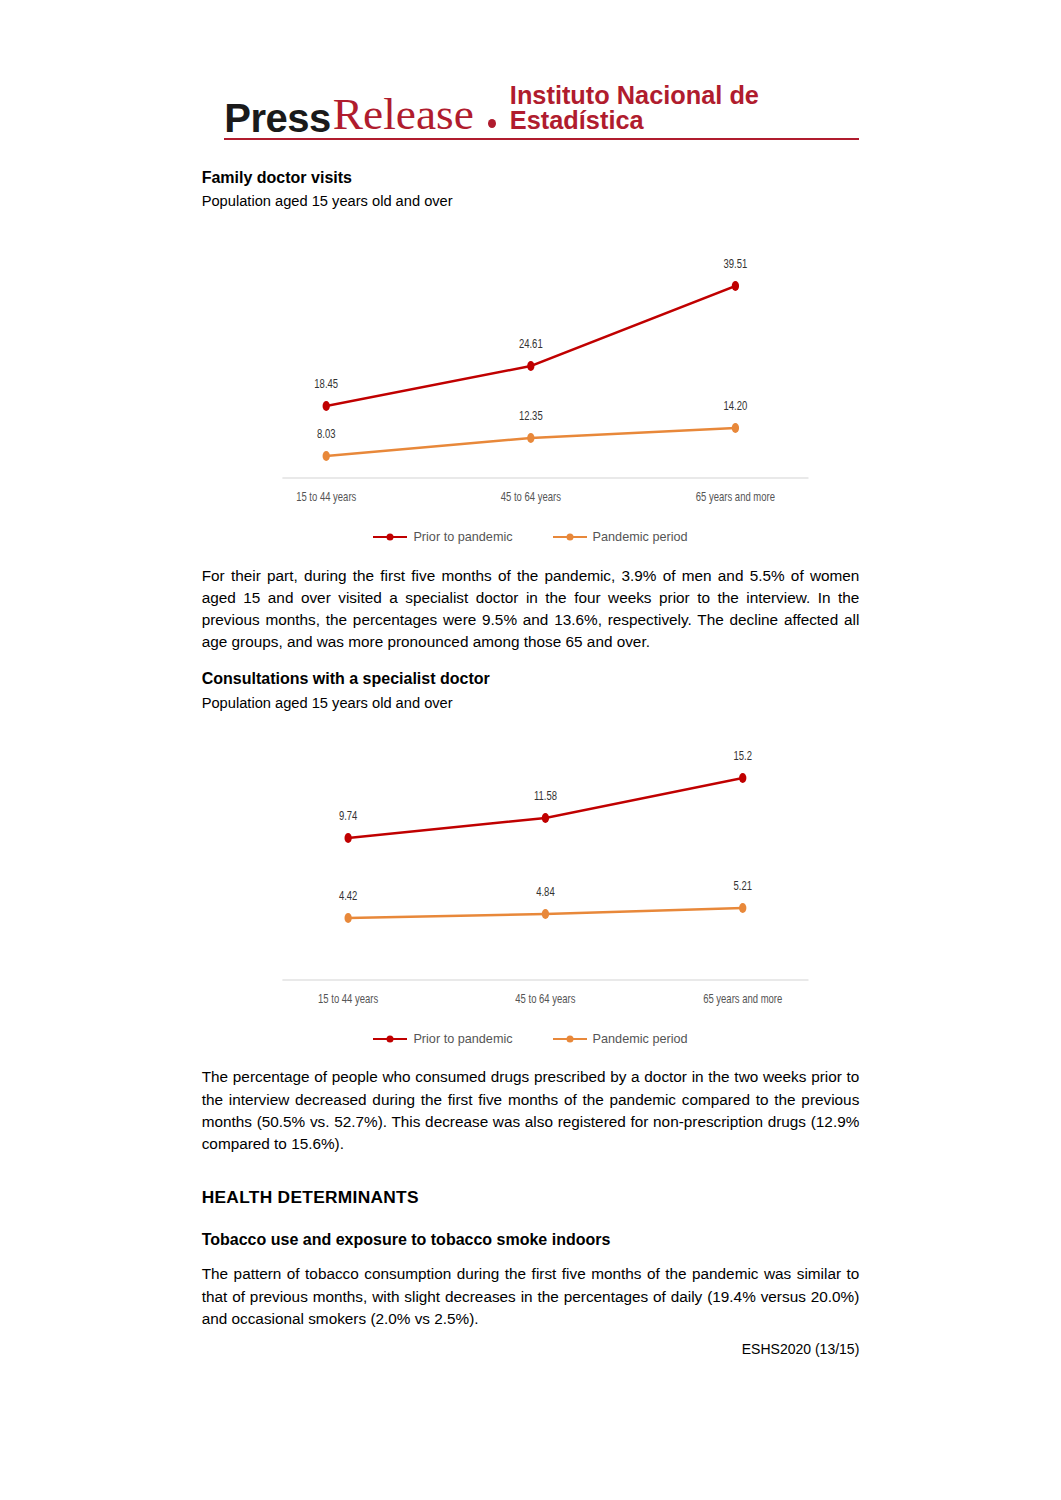Press Release Instituto Nacional de Estadística
Family doctor visits
Population aged 15 years old and over
18.45 24.61 39.51 8.03 12.35 14.20 15 to 44 years 45 to 64 years 65 years and more
Prior to pandemic
Pandemic period
For their part, during the first five months of the pandemic, 3.9% of men and 5.5% of women aged 15 and over visited a specialist doctor in the four weeks prior to the interview. In the previous months, the percentages were 9.5% and 13.6%, respectively. The decline affected all age groups, and was more pronounced among those 65 and over.
Consultations with a specialist doctor
Population aged 15 years old and over
9.74 11.58 15.2 4.42 4.84 5.21 15 to 44 years 45 to 64 years 65 years and more
Prior to pandemic
Pandemic period
The percentage of people who consumed drugs prescribed by a doctor in the two weeks prior to the interview decreased during the first five months of the pandemic compared to the previous months (50.5% vs. 52.7%). This decrease was also registered for non-prescription drugs (12.9% compared to 15.6%).
HEALTH DETERMINANTS
Tobacco use and exposure to tobacco smoke indoors
The pattern of tobacco consumption during the first five months of the pandemic was similar to that of previous months, with slight decreases in the percentages of daily (19.4% versus 20.0%) and occasional smokers (2.0% vs 2.5%).
ESHS2020 (13/15)